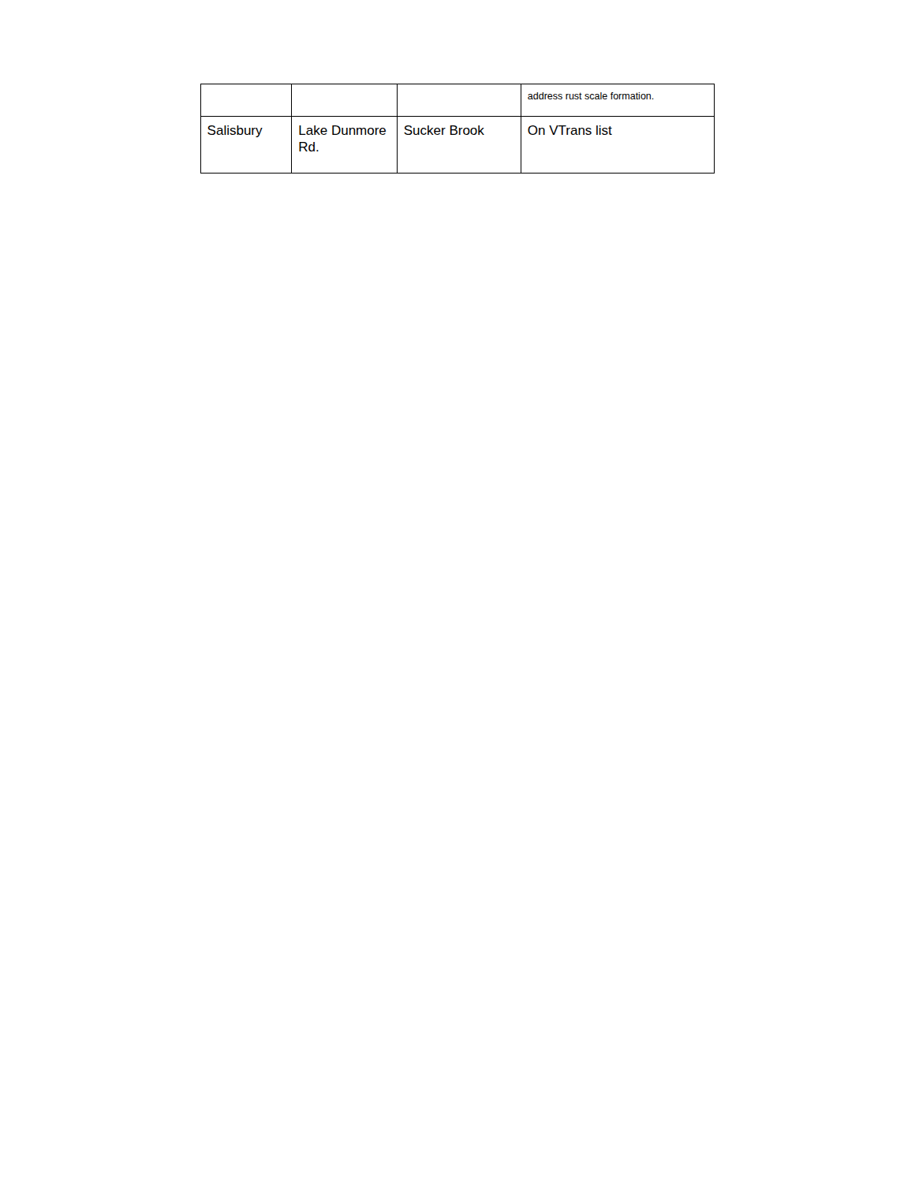| | | | address rust scale formation. |
| Salisbury | Lake Dunmore Rd. | Sucker Brook | On VTrans list |